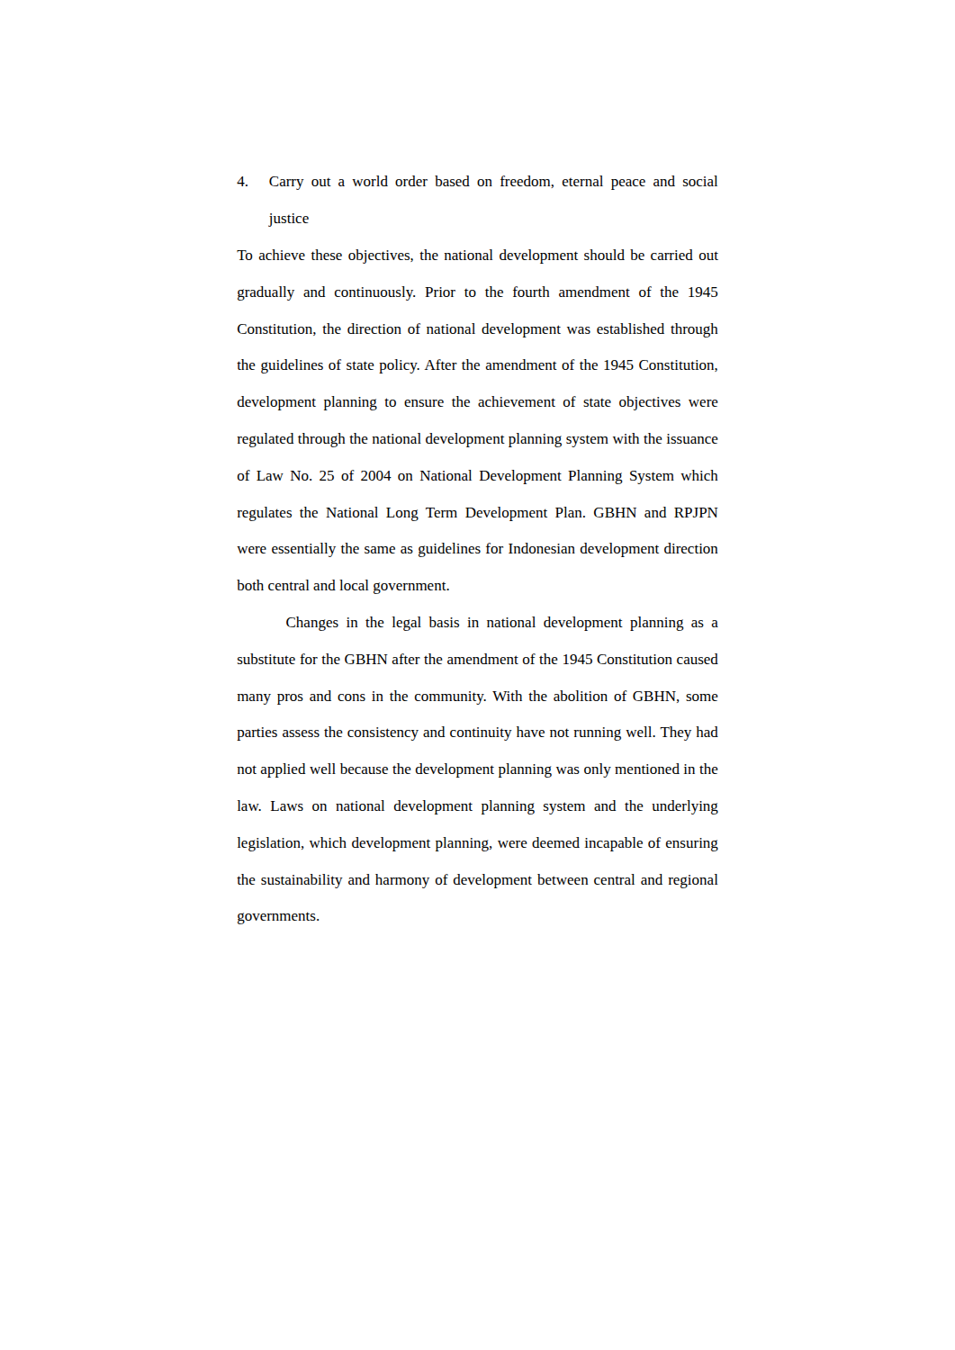Carry out a world order based on freedom, eternal peace and social justice
To achieve these objectives, the national development should be carried out gradually and continuously. Prior to the fourth amendment of the 1945 Constitution, the direction of national development was established through the guidelines of state policy. After the amendment of the 1945 Constitution, development planning to ensure the achievement of state objectives were regulated through the national development planning system with the issuance of Law No. 25 of 2004 on National Development Planning System which regulates the National Long Term Development Plan. GBHN and RPJPN were essentially the same as guidelines for Indonesian development direction both central and local government.
Changes in the legal basis in national development planning as a substitute for the GBHN after the amendment of the 1945 Constitution caused many pros and cons in the community. With the abolition of GBHN, some parties assess the consistency and continuity have not running well. They had not applied well because the development planning was only mentioned in the law. Laws on national development planning system and the underlying legislation, which development planning, were deemed incapable of ensuring the sustainability and harmony of development between central and regional governments.